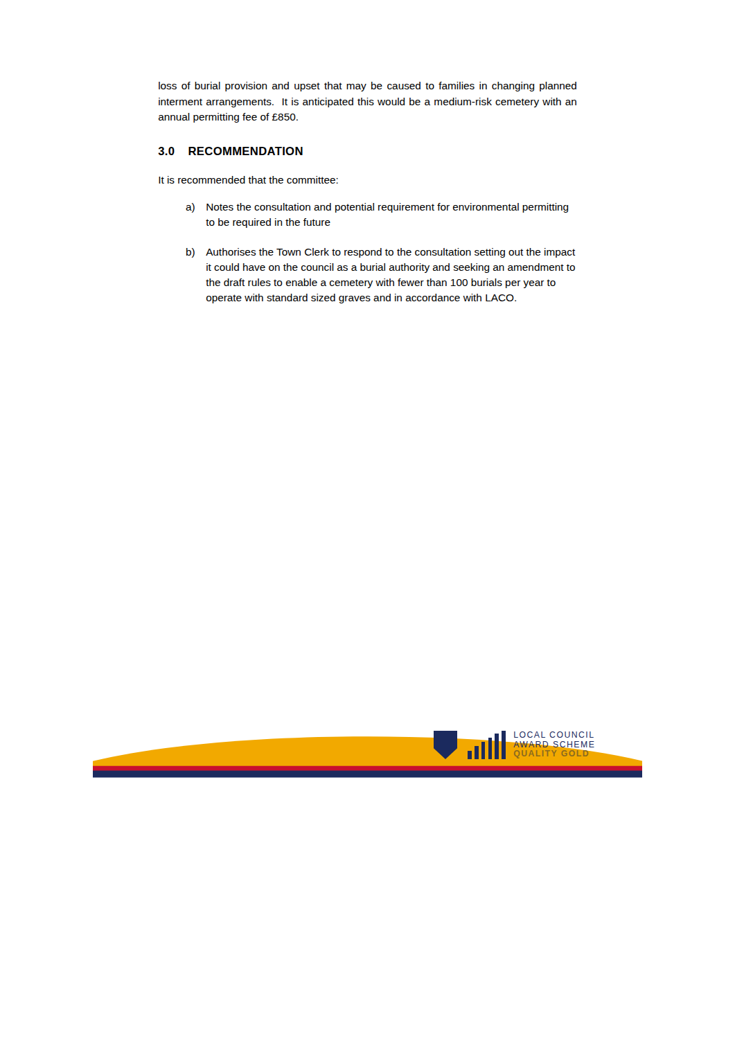loss of burial provision and upset that may be caused to families in changing planned interment arrangements. It is anticipated this would be a medium-risk cemetery with an annual permitting fee of £850.
3.0 RECOMMENDATION
It is recommended that the committee:
Notes the consultation and potential requirement for environmental permitting to be required in the future
Authorises the Town Clerk to respond to the consultation setting out the impact it could have on the council as a burial authority and seeking an amendment to the draft rules to enable a cemetery with fewer than 100 burials per year to operate with standard sized graves and in accordance with LACO.
Local Council
Award Scheme
Quality Gold